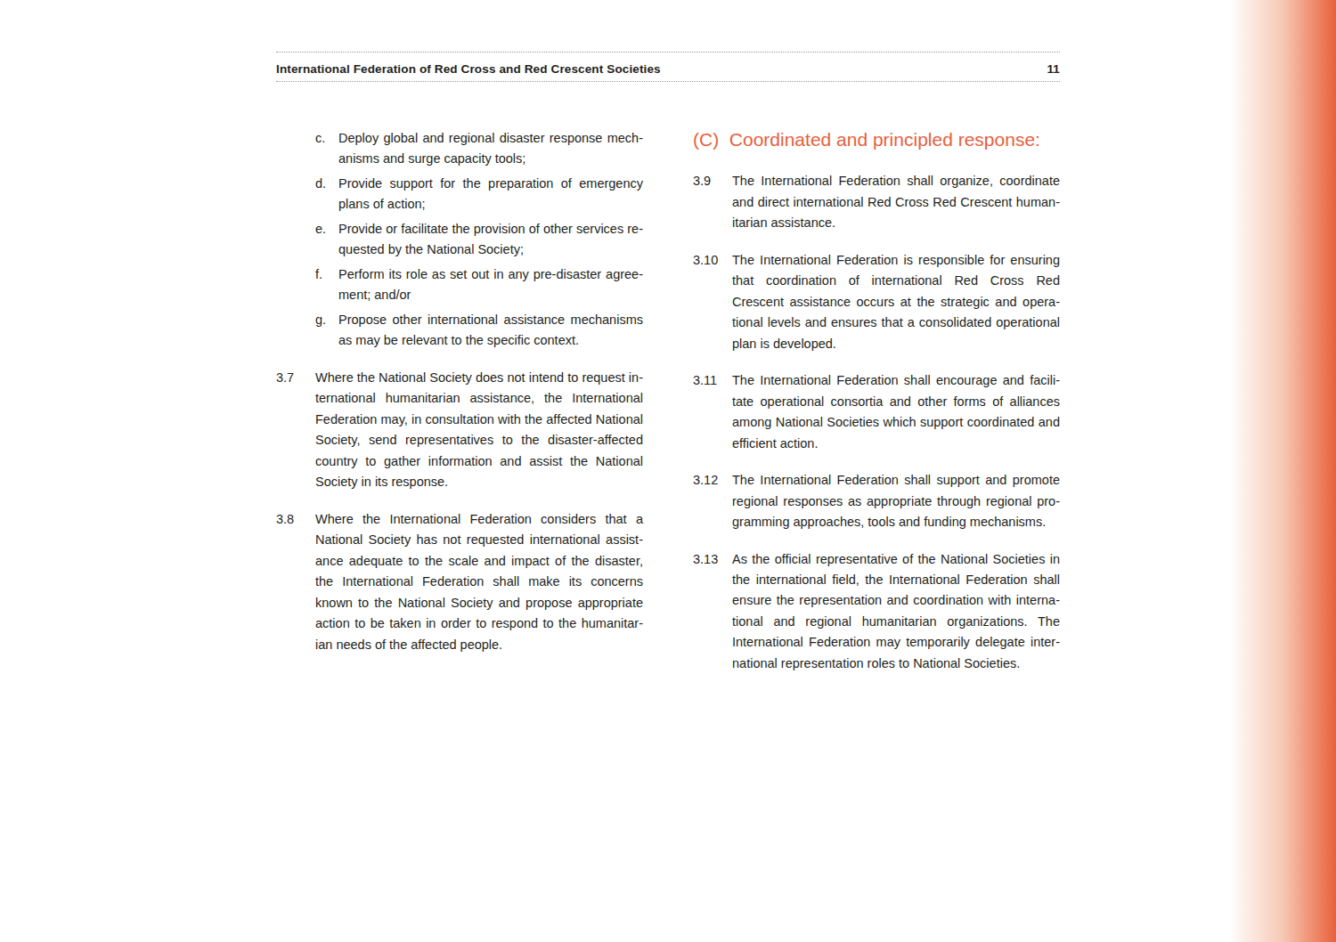International Federation of Red Cross and Red Crescent Societies
11
c. Deploy global and regional disaster response mechanisms and surge capacity tools;
d. Provide support for the preparation of emergency plans of action;
e. Provide or facilitate the provision of other services requested by the National Society;
f. Perform its role as set out in any pre-disaster agreement; and/or
g. Propose other international assistance mechanisms as may be relevant to the specific context.
3.7
Where the National Society does not intend to request international humanitarian assistance, the International Federation may, in consultation with the affected National Society, send representatives to the disaster-affected country to gather information and assist the National Society in its response.
3.8
Where the International Federation considers that a National Society has not requested international assistance adequate to the scale and impact of the disaster, the International Federation shall make its concerns known to the National Society and propose appropriate action to be taken in order to respond to the humanitarian needs of the affected people.
(C) Coordinated and principled response:
3.9
The International Federation shall organize, coordinate and direct international Red Cross Red Crescent humanitarian assistance.
3.10
The International Federation is responsible for ensuring that coordination of international Red Cross Red Crescent assistance occurs at the strategic and operational levels and ensures that a consolidated operational plan is developed.
3.11
The International Federation shall encourage and facilitate operational consortia and other forms of alliances among National Societies which support coordinated and efficient action.
3.12
The International Federation shall support and promote regional responses as appropriate through regional programming approaches, tools and funding mechanisms.
3.13
As the official representative of the National Societies in the international field, the International Federation shall ensure the representation and coordination with international and regional humanitarian organizations. The International Federation may temporarily delegate international representation roles to National Societies.